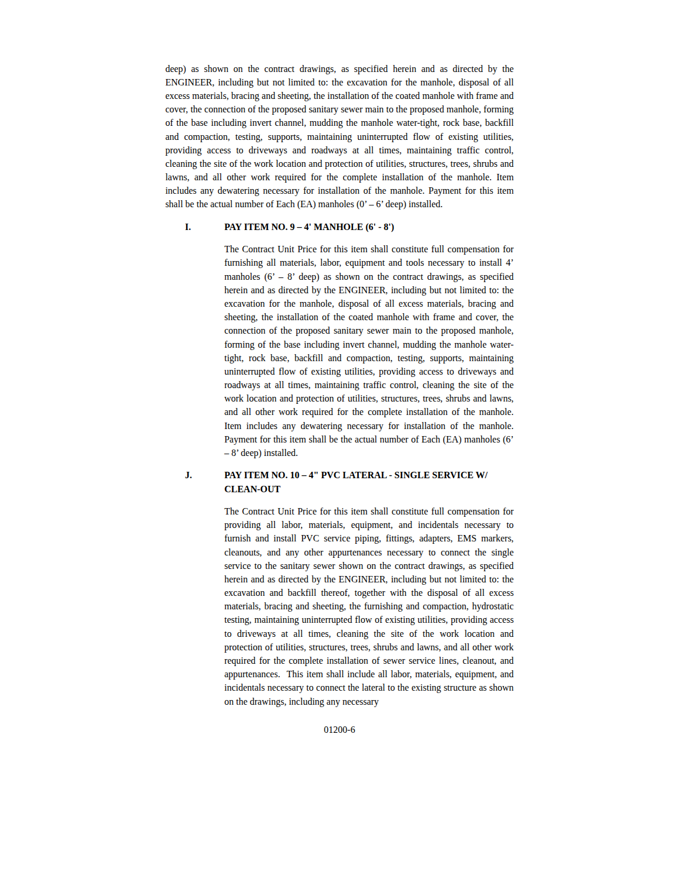deep) as shown on the contract drawings, as specified herein and as directed by the ENGINEER, including but not limited to: the excavation for the manhole, disposal of all excess materials, bracing and sheeting, the installation of the coated manhole with frame and cover, the connection of the proposed sanitary sewer main to the proposed manhole, forming of the base including invert channel, mudding the manhole water-tight, rock base, backfill and compaction, testing, supports, maintaining uninterrupted flow of existing utilities, providing access to driveways and roadways at all times, maintaining traffic control, cleaning the site of the work location and protection of utilities, structures, trees, shrubs and lawns, and all other work required for the complete installation of the manhole. Item includes any dewatering necessary for installation of the manhole. Payment for this item shall be the actual number of Each (EA) manholes (0’ – 6’ deep) installed.
I.
PAY ITEM NO. 9 – 4' MANHOLE (6' - 8')
The Contract Unit Price for this item shall constitute full compensation for furnishing all materials, labor, equipment and tools necessary to install 4’ manholes (6’ – 8’ deep) as shown on the contract drawings, as specified herein and as directed by the ENGINEER, including but not limited to: the excavation for the manhole, disposal of all excess materials, bracing and sheeting, the installation of the coated manhole with frame and cover, the connection of the proposed sanitary sewer main to the proposed manhole, forming of the base including invert channel, mudding the manhole water-tight, rock base, backfill and compaction, testing, supports, maintaining uninterrupted flow of existing utilities, providing access to driveways and roadways at all times, maintaining traffic control, cleaning the site of the work location and protection of utilities, structures, trees, shrubs and lawns, and all other work required for the complete installation of the manhole. Item includes any dewatering necessary for installation of the manhole. Payment for this item shall be the actual number of Each (EA) manholes (6’ – 8’ deep) installed.
J.
PAY ITEM NO. 10 – 4" PVC LATERAL - SINGLE SERVICE W/ CLEAN-OUT
The Contract Unit Price for this item shall constitute full compensation for providing all labor, materials, equipment, and incidentals necessary to furnish and install PVC service piping, fittings, adapters, EMS markers, cleanouts, and any other appurtenances necessary to connect the single service to the sanitary sewer shown on the contract drawings, as specified herein and as directed by the ENGINEER, including but not limited to: the excavation and backfill thereof, together with the disposal of all excess materials, bracing and sheeting, the furnishing and compaction, hydrostatic testing, maintaining uninterrupted flow of existing utilities, providing access to driveways at all times, cleaning the site of the work location and protection of utilities, structures, trees, shrubs and lawns, and all other work required for the complete installation of sewer service lines, cleanout, and appurtenances. This item shall include all labor, materials, equipment, and incidentals necessary to connect the lateral to the existing structure as shown on the drawings, including any necessary
01200-6